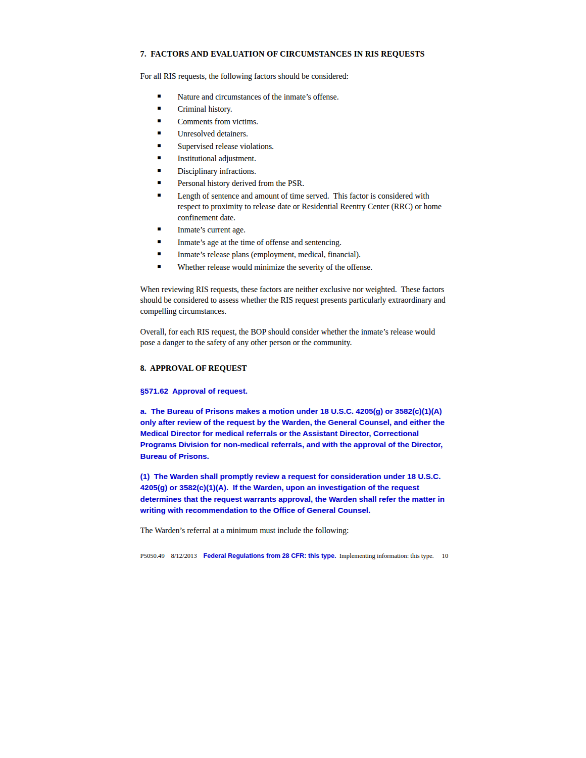7. Factors and Evaluation of Circumstances in RIS Requests
For all RIS requests, the following factors should be considered:
Nature and circumstances of the inmate’s offense.
Criminal history.
Comments from victims.
Unresolved detainers.
Supervised release violations.
Institutional adjustment.
Disciplinary infractions.
Personal history derived from the PSR.
Length of sentence and amount of time served. This factor is considered with respect to proximity to release date or Residential Reentry Center (RRC) or home confinement date.
Inmate’s current age.
Inmate’s age at the time of offense and sentencing.
Inmate’s release plans (employment, medical, financial).
Whether release would minimize the severity of the offense.
When reviewing RIS requests, these factors are neither exclusive nor weighted. These factors should be considered to assess whether the RIS request presents particularly extraordinary and compelling circumstances.
Overall, for each RIS request, the BOP should consider whether the inmate’s release would pose a danger to the safety of any other person or the community.
8. Approval of Request
§571.62 Approval of request.
a. The Bureau of Prisons makes a motion under 18 U.S.C. 4205(g) or 3582(c)(1)(A) only after review of the request by the Warden, the General Counsel, and either the Medical Director for medical referrals or the Assistant Director, Correctional Programs Division for non-medical referrals, and with the approval of the Director, Bureau of Prisons.
(1) The Warden shall promptly review a request for consideration under 18 U.S.C. 4205(g) or 3582(c)(1)(A). If the Warden, upon an investigation of the request determines that the request warrants approval, the Warden shall refer the matter in writing with recommendation to the Office of General Counsel.
The Warden’s referral at a minimum must include the following:
P5050.49 8/12/2013 Federal Regulations from 28 CFR: this type. Implementing information: this type. 10